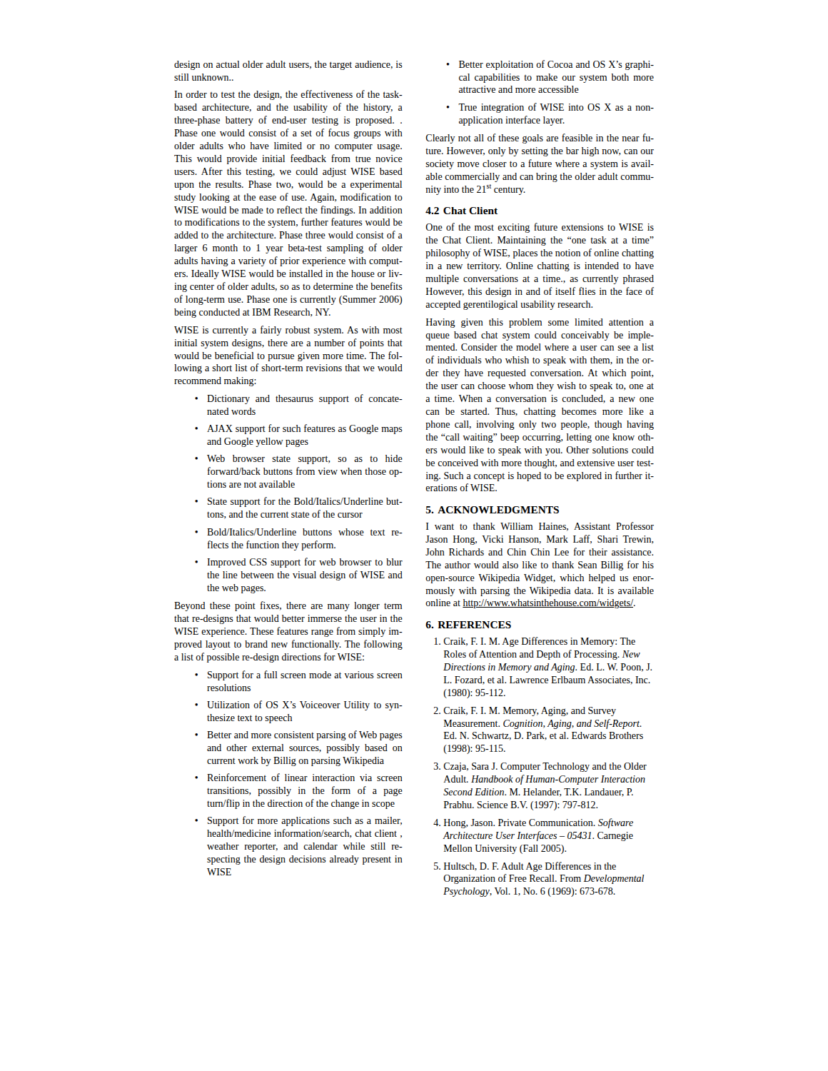design on actual older adult users, the target audience, is still unknown..
In order to test the design, the effectiveness of the task-based architecture, and the usability of the history, a three-phase battery of end-user testing is proposed. . Phase one would consist of a set of focus groups with older adults who have limited or no computer usage. This would provide initial feedback from true novice users. After this testing, we could adjust WISE based upon the results. Phase two, would be a experimental study looking at the ease of use. Again, modification to WISE would be made to reflect the findings. In addition to modifications to the system, further features would be added to the architecture. Phase three would consist of a larger 6 month to 1 year beta-test sampling of older adults having a variety of prior experience with computers. Ideally WISE would be installed in the house or living center of older adults, so as to determine the benefits of long-term use. Phase one is currently (Summer 2006) being conducted at IBM Research, NY.
WISE is currently a fairly robust system. As with most initial system designs, there are a number of points that would be beneficial to pursue given more time. The following a short list of short-term revisions that we would recommend making:
Dictionary and thesaurus support of concatenated words
AJAX support for such features as Google maps and Google yellow pages
Web browser state support, so as to hide forward/back buttons from view when those options are not available
State support for the Bold/Italics/Underline buttons, and the current state of the cursor
Bold/Italics/Underline buttons whose text reflects the function they perform.
Improved CSS support for web browser to blur the line between the visual design of WISE and the web pages.
Beyond these point fixes, there are many longer term that re-designs that would better immerse the user in the WISE experience. These features range from simply improved layout to brand new functionally. The following a list of possible re-design directions for WISE:
Support for a full screen mode at various screen resolutions
Utilization of OS X’s Voiceover Utility to synthesize text to speech
Better and more consistent parsing of Web pages and other external sources, possibly based on current work by Billig on parsing Wikipedia
Reinforcement of linear interaction via screen transitions, possibly in the form of a page turn/flip in the direction of the change in scope
Support for more applications such as a mailer, health/medicine information/search, chat client , weather reporter, and calendar while still respecting the design decisions already present in WISE
Better exploitation of Cocoa and OS X’s graphical capabilities to make our system both more attractive and more accessible
True integration of WISE into OS X as a non-application interface layer.
Clearly not all of these goals are feasible in the near future. However, only by setting the bar high now, can our society move closer to a future where a system is available commercially and can bring the older adult community into the 21st century.
4.2 Chat Client
One of the most exciting future extensions to WISE is the Chat Client. Maintaining the “one task at a time” philosophy of WISE, places the notion of online chatting in a new territory. Online chatting is intended to have multiple conversations at a time., as currently phrased However, this design in and of itself flies in the face of accepted gerentilogical usability research.
Having given this problem some limited attention a queue based chat system could conceivably be implemented. Consider the model where a user can see a list of individuals who whish to speak with them, in the order they have requested conversation. At which point, the user can choose whom they wish to speak to, one at a time. When a conversation is concluded, a new one can be started. Thus, chatting becomes more like a phone call, involving only two people, though having the “call waiting” beep occurring, letting one know others would like to speak with you. Other solutions could be conceived with more thought, and extensive user testing. Such a concept is hoped to be explored in further iterations of WISE.
5. ACKNOWLEDGMENTS
I want to thank William Haines, Assistant Professor Jason Hong, Vicki Hanson, Mark Laff, Shari Trewin, John Richards and Chin Chin Lee for their assistance. The author would also like to thank Sean Billig for his open-source Wikipedia Widget, which helped us enormously with parsing the Wikipedia data. It is available online at http://www.whatsinthehouse.com/widgets/.
6. REFERENCES
Craik, F. I. M. Age Differences in Memory: The Roles of Attention and Depth of Processing. New Directions in Memory and Aging. Ed. L. W. Poon, J. L. Fozard, et al. Lawrence Erlbaum Associates, Inc. (1980): 95-112.
Craik, F. I. M. Memory, Aging, and Survey Measurement. Cognition, Aging, and Self-Report. Ed. N. Schwartz, D. Park, et al. Edwards Brothers (1998): 95-115.
Czaja, Sara J. Computer Technology and the Older Adult. Handbook of Human-Computer Interaction Second Edition. M. Helander, T.K. Landauer, P. Prabhu. Science B.V. (1997): 797-812.
Hong, Jason. Private Communication. Software Architecture User Interfaces – 05431. Carnegie Mellon University (Fall 2005).
Hultsch, D. F. Adult Age Differences in the Organization of Free Recall. From Developmental Psychology, Vol. 1, No. 6 (1969): 673-678.